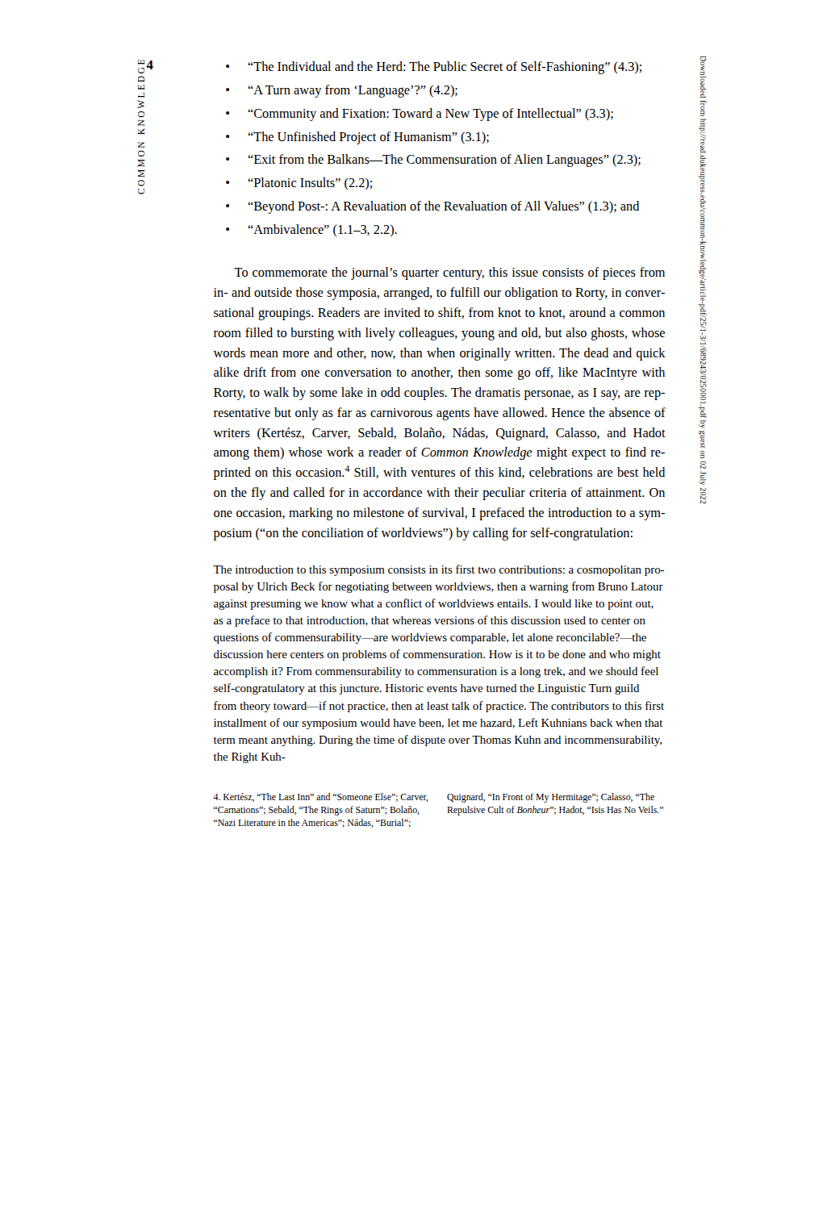4
Common Knowledge
Downloaded from http://read.dukeupress.edu/common-knowledge/article-pdf/25/1-3/1/689243/0250001.pdf by guest on 02 July 2022
“The Individual and the Herd: The Public Secret of Self-Fashioning” (4.3);
“A Turn away from ‘Language’?” (4.2);
“Community and Fixation: Toward a New Type of Intellectual” (3.3);
“The Unfinished Project of Humanism” (3.1);
“Exit from the Balkans—The Commensuration of Alien Languages” (2.3);
“Platonic Insults” (2.2);
“Beyond Post-: A Revaluation of the Revaluation of All Values” (1.3); and
“Ambivalence” (1.1–3, 2.2).
To commemorate the journal’s quarter century, this issue consists of pieces from in- and outside those symposia, arranged, to fulfill our obligation to Rorty, in conversational groupings. Readers are invited to shift, from knot to knot, around a common room filled to bursting with lively colleagues, young and old, but also ghosts, whose words mean more and other, now, than when originally written. The dead and quick alike drift from one conversation to another, then some go off, like MacIntyre with Rorty, to walk by some lake in odd couples. The dramatis personae, as I say, are representative but only as far as carnivorous agents have allowed. Hence the absence of writers (Kertész, Carver, Sebald, Bolaño, Nádas, Quignard, Calasso, and Hadot among them) whose work a reader of Common Knowledge might expect to find reprinted on this occasion.4 Still, with ventures of this kind, celebrations are best held on the fly and called for in accordance with their peculiar criteria of attainment. On one occasion, marking no milestone of survival, I prefaced the introduction to a symposium (“on the conciliation of worldviews”) by calling for self-congratulation:
The introduction to this symposium consists in its first two contributions: a cosmopolitan proposal by Ulrich Beck for negotiating between worldviews, then a warning from Bruno Latour against presuming we know what a conflict of worldviews entails. I would like to point out, as a preface to that introduction, that whereas versions of this discussion used to center on questions of commensurability—are worldviews comparable, let alone reconcilable?—the discussion here centers on problems of commensuration. How is it to be done and who might accomplish it? From commensurability to commensuration is a long trek, and we should feel self-congratulatory at this juncture. Historic events have turned the Linguistic Turn guild from theory toward—if not practice, then at least talk of practice. The contributors to this first installment of our symposium would have been, let me hazard, Left Kuhnians back when that term meant anything. During the time of dispute over Thomas Kuhn and incommensurability, the Right Kuh-
4. Kertész, “The Last Inn” and “Someone Else”; Carver, “Carnations”; Sebald, “The Rings of Saturn”; Bolaño, “Nazi Literature in the Americas”; Nádas, “Burial”; Quignard, “In Front of My Hermitage”; Calasso, “The Repulsive Cult of Bonheur”; Hadot, “Isis Has No Veils.”